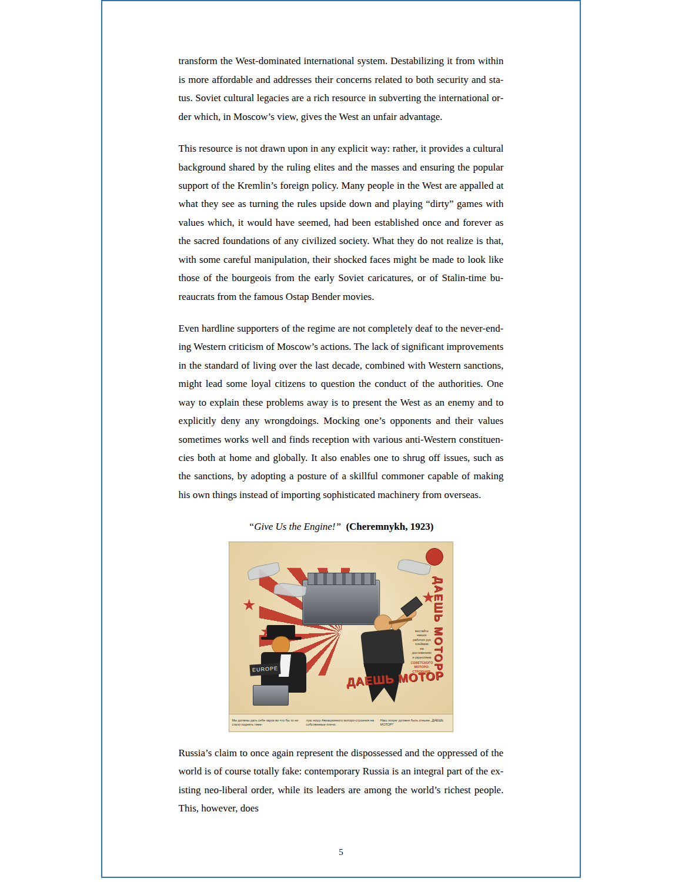transform the West-dominated international system. Destabilizing it from within is more affordable and addresses their concerns related to both security and status. Soviet cultural legacies are a rich resource in subverting the international order which, in Moscow’s view, gives the West an unfair advantage.
This resource is not drawn upon in any explicit way: rather, it provides a cultural background shared by the ruling elites and the masses and ensuring the popular support of the Kremlin’s foreign policy. Many people in the West are appalled at what they see as turning the rules upside down and playing “dirty” games with values which, it would have seemed, had been established once and forever as the sacred foundations of any civilized society. What they do not realize is that, with some careful manipulation, their shocked faces might be made to look like those of the bourgeois from the early Soviet caricatures, or of Stalin-time bureaucrats from the famous Ostap Bender movies.
Even hardline supporters of the regime are not completely deaf to the never-ending Western criticism of Moscow’s actions. The lack of significant improvements in the standard of living over the last decade, combined with Western sanctions, might lead some loyal citizens to question the conduct of the authorities. One way to explain these problems away is to present the West as an enemy and to explicitly deny any wrongdoings. Mocking one’s opponents and their values sometimes works well and finds reception with various anti-Western constituencies both at home and globally. It also enables one to shrug off issues, such as the sanctions, by adopting a posture of a skillful commoner capable of making his own things instead of importing sophisticated machinery from overseas.
“Give Us the Engine!” (Cheremnykh, 1923)
EUROPE
ДАЕШЬ МОТОР
ДАЕШЬ МОТОР
вестайте
наших
рабочих рук
клеймим
на
достижениях
и укрепляем СОВЕТСКОГО
МОТОРО-
СТРОЕНИЯ.
Мы должны дать себе зарок во что бы то ни стало поднять тяже- лую ношу Авиационного моторо-строения на собственные плечи. Наш лозунг должен быть отныне „ДАЕШЬ МОТОР!“
Russia’s claim to once again represent the dispossessed and the oppressed of the world is of course totally fake: contemporary Russia is an integral part of the existing neo-liberal order, while its leaders are among the world’s richest people. This, however, does
5